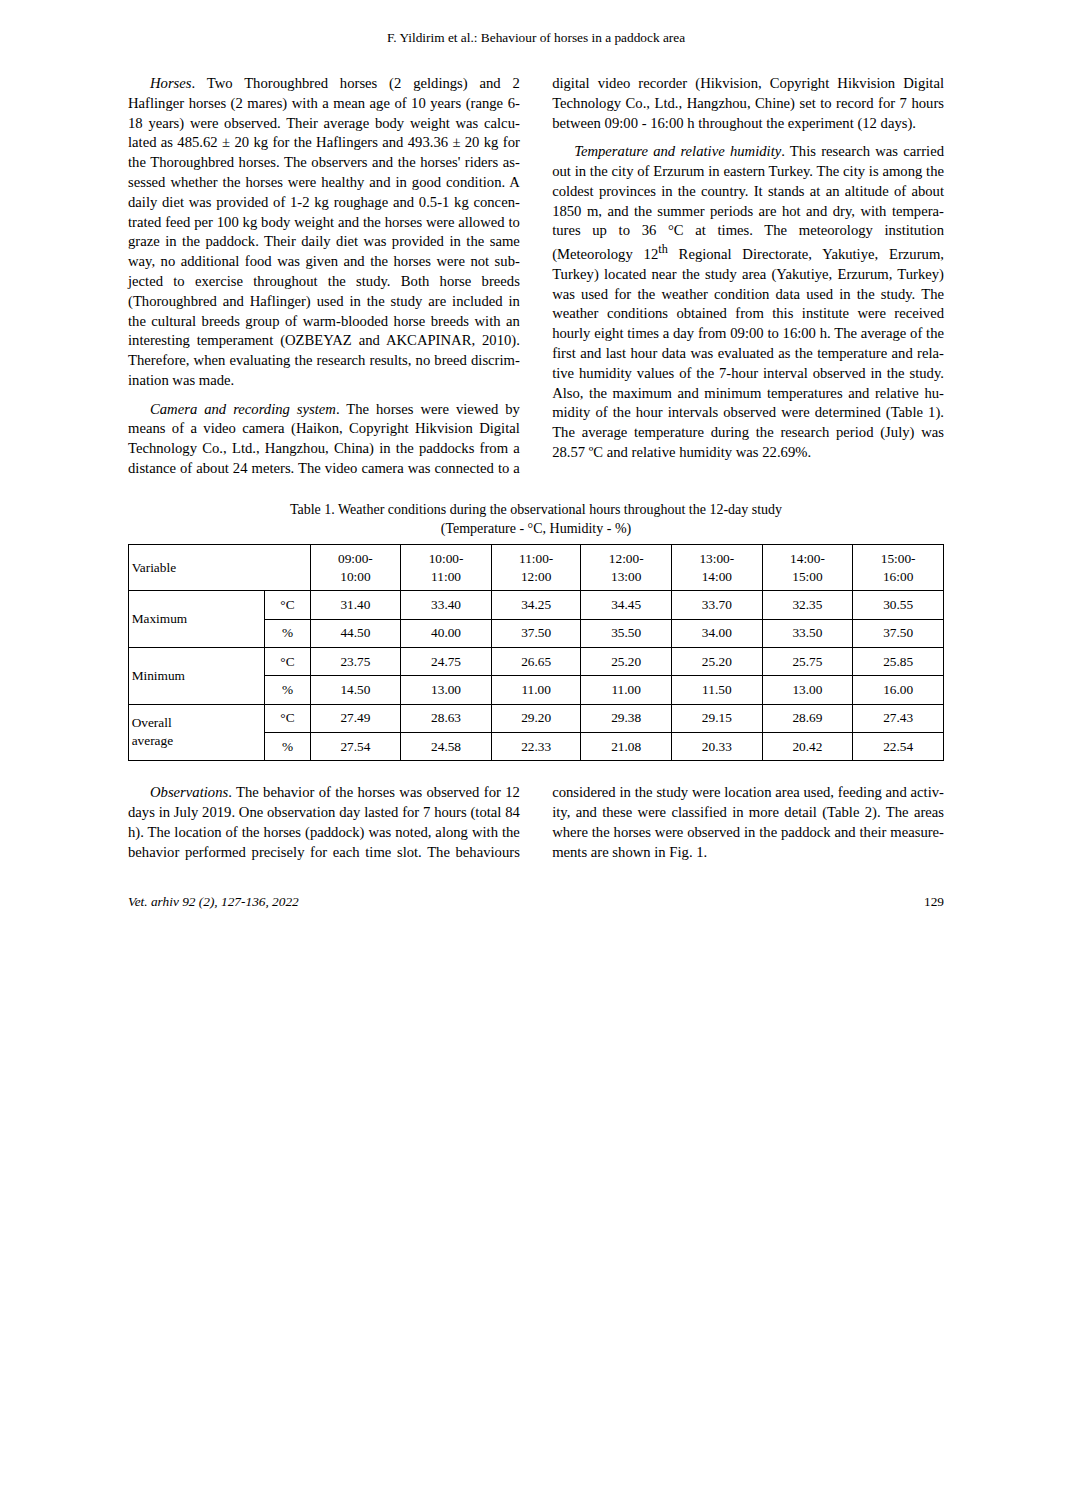F. Yildirim et al.: Behaviour of horses in a paddock area
Horses. Two Thoroughbred horses (2 geldings) and 2 Haflinger horses (2 mares) with a mean age of 10 years (range 6-18 years) were observed. Their average body weight was calculated as 485.62 ± 20 kg for the Haflingers and 493.36 ± 20 kg for the Thoroughbred horses. The observers and the horses' riders assessed whether the horses were healthy and in good condition. A daily diet was provided of 1-2 kg roughage and 0.5-1 kg concentrated feed per 100 kg body weight and the horses were allowed to graze in the paddock. Their daily diet was provided in the same way, no additional food was given and the horses were not subjected to exercise throughout the study. Both horse breeds (Thoroughbred and Haflinger) used in the study are included in the cultural breeds group of warm-blooded horse breeds with an interesting temperament (OZBEYAZ and AKCAPINAR, 2010). Therefore, when evaluating the research results, no breed discrimination was made.
Camera and recording system. The horses were viewed by means of a video camera (Haikon, Copyright Hikvision Digital Technology Co., Ltd., Hangzhou, China) in the paddocks from a distance of about 24 meters. The video camera was connected to a digital video recorder (Hikvision, Copyright Hikvision Digital Technology Co., Ltd., Hangzhou, Chine) set to record for 7 hours between 09:00 - 16:00 h throughout the experiment (12 days).
Temperature and relative humidity. This research was carried out in the city of Erzurum in eastern Turkey. The city is among the coldest provinces in the country. It stands at an altitude of about 1850 m, and the summer periods are hot and dry, with temperatures up to 36 °C at times. The meteorology institution (Meteorology 12th Regional Directorate, Yakutiye, Erzurum, Turkey) located near the study area (Yakutiye, Erzurum, Turkey) was used for the weather condition data used in the study. The weather conditions obtained from this institute were received hourly eight times a day from 09:00 to 16:00 h. The average of the first and last hour data was evaluated as the temperature and relative humidity values of the 7-hour interval observed in the study. Also, the maximum and minimum temperatures and relative humidity of the hour intervals observed were determined (Table 1). The average temperature during the research period (July) was 28.57 ºC and relative humidity was 22.69%.
Table 1. Weather conditions during the observational hours throughout the 12-day study
(Temperature - °C, Humidity - %)
| Variable | 09:00- 10:00 | 10:00- 11:00 | 11:00- 12:00 | 12:00- 13:00 | 13:00- 14:00 | 14:00- 15:00 | 15:00- 16:00 |
| --- | --- | --- | --- | --- | --- | --- | --- |
| Maximum | °C | 31.40 | 33.40 | 34.25 | 34.45 | 33.70 | 32.35 | 30.55 |
| % | 44.50 | 40.00 | 37.50 | 35.50 | 34.00 | 33.50 | 37.50 |
| Minimum | °C | 23.75 | 24.75 | 26.65 | 25.20 | 25.20 | 25.75 | 25.85 |
| % | 14.50 | 13.00 | 11.00 | 11.00 | 11.50 | 13.00 | 16.00 |
| Overall average | °C | 27.49 | 28.63 | 29.20 | 29.38 | 29.15 | 28.69 | 27.43 |
| % | 27.54 | 24.58 | 22.33 | 21.08 | 20.33 | 20.42 | 22.54 |
Observations. The behavior of the horses was observed for 12 days in July 2019. One observation day lasted for 7 hours (total 84 h). The location of the horses (paddock) was noted, along with the behavior performed precisely for each time slot. The behaviours considered in the study were location area used, feeding and activity, and these were classified in more detail (Table 2). The areas where the horses were observed in the paddock and their measurements are shown in Fig. 1.
Vet. arhiv 92 (2), 127-136, 2022
129